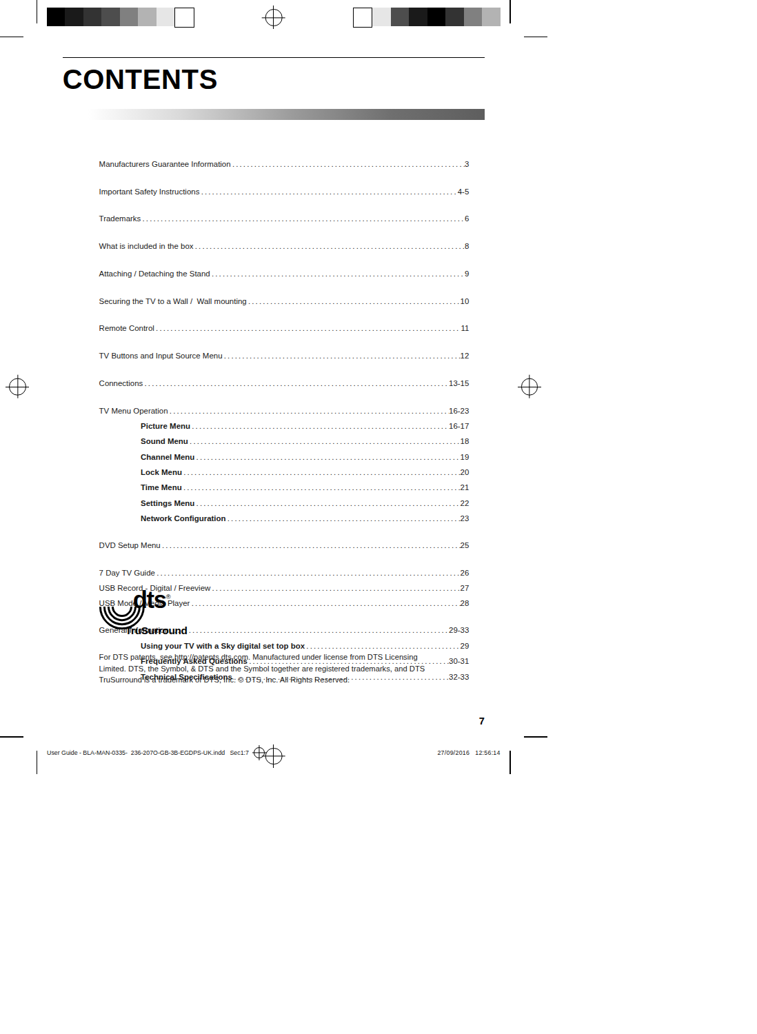CONTENTS
Manufacturers Guarantee Information ................................................................................................................ 3
Important Safety Instructions ................................................................................................................ 4-5
Trademarks ................................................................................................................ 6
What is included in the box ................................................................................................................ 8
Attaching / Detaching the Stand ................................................................................................................ 9
Securing the TV to a Wall / Wall mounting ................................................................................................................ 10
Remote Control ................................................................................................................ 11
TV Buttons and Input Source Menu ................................................................................................................ 12
Connections ................................................................................................................ 13-15
TV Menu Operation ................................................................................................................ 16-23
Picture Menu ................................................................................................................ 16-17
Sound Menu ................................................................................................................ 18
Channel Menu ................................................................................................................ 19
Lock Menu ................................................................................................................ 20
Time Menu ................................................................................................................ 21
Settings Menu ................................................................................................................ 22
Network Configuration ................................................................................................................ 23
DVD Setup Menu ................................................................................................................ 25
7 Day TV Guide ................................................................................................................ 26
USB Record - Digital / Freeview ................................................................................................................ 27
USB Mode / Media Player ................................................................................................................ 28
General Information ................................................................................................................ 29-33
Using your TV with a Sky digital set top box ................................................................................................................ 29
Frequently Asked Questions ................................................................................................................ 30-31
Technical Specifications ................................................................................................................ 32-33
dts®
TruSurround
For DTS patents, see http://patents.dts.com. Manufactured under license from DTS Licensing Limited. DTS, the Symbol, & DTS and the Symbol together are registered trademarks, and DTS TruSurround is a trademark of DTS, Inc. © DTS, Inc. All Rights Reserved.
7
User Guide - BLA-MAN-0335- 236-207O-GB-3B-EGDPS-UK.indd Sec1:7
27/09/2016 12:56:14